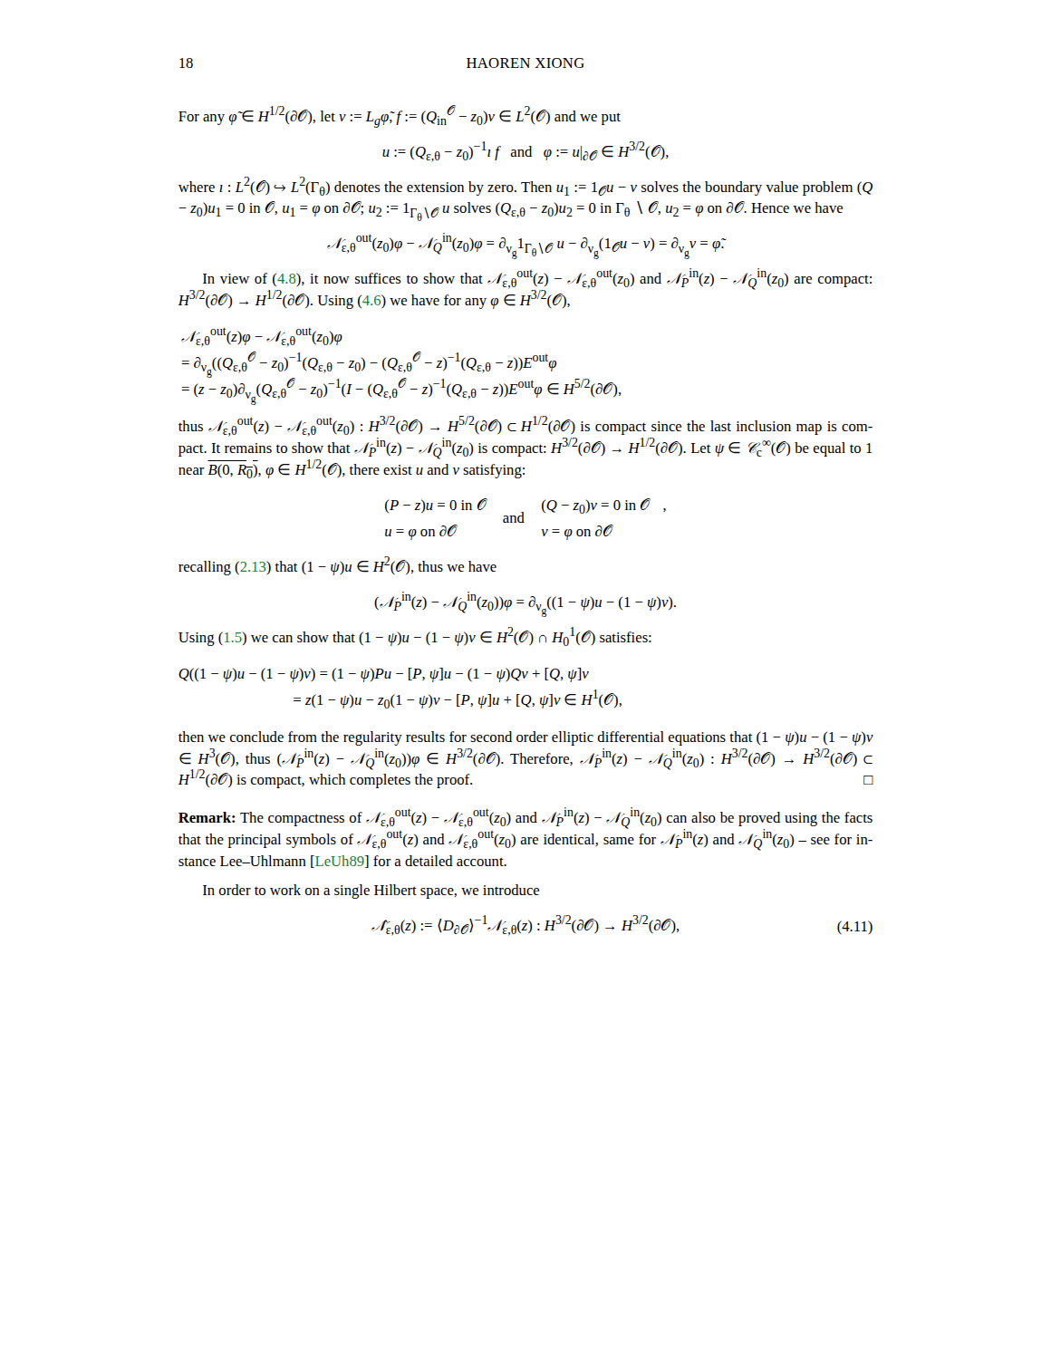18 HAOREN XIONG
For any φ̃ ∈ H1/2(∂𝒪), let v := Lg φ̃, f := (Qin𝒪 − z0)v ∈ L2(𝒪) and we put
u := (Qε,θ − z0)−1ı f and φ := u|∂𝒪 ∈ H3/2(𝒪),
where ı : L2(𝒪) ↪ L2(Γθ) denotes the extension by zero. Then u1 := 1𝒪u − v solves the boundary value problem (Q − z0)u1 = 0 in 𝒪, u1 = φ on ∂𝒪; u2 := 1Γθ∖𝒪 u solves (Qε,θ − z0)u2 = 0 in Γθ ∖ 𝒪, u2 = φ on ∂𝒪. Hence we have
𝒩ε,θout(z0)φ − 𝒩Qin(z0)φ = ∂νg1Γθ∖𝒪 u − ∂νg(1𝒪u − v) = ∂νgv = φ̃.
In view of (4.8), it now suffices to show that 𝒩ε,θout(z) − 𝒩ε,θout(z0) and 𝒩Pin(z) − 𝒩Qin(z0) are compact: H3/2(∂𝒪) → H1/2(∂𝒪). Using (4.6) we have for any φ ∈ H3/2(𝒪),
𝒩ε,θout(z)φ − 𝒩ε,θout(z0)φ = ∂νg((Qε,θ𝒪 − z0)−1(Qε,θ − z0) − (Qε,θ𝒪 − z)−1(Qε,θ − z))Eoutφ = (z − z0)∂νg(Qε,θ𝒪 − z0)−1(I − (Qε,θ𝒪 − z)−1(Qε,θ − z))Eoutφ ∈ H5/2(∂𝒪),
thus 𝒩ε,θout(z) − 𝒩ε,θout(z0) : H3/2(∂𝒪) → H5/2(∂𝒪) ⊂ H1/2(∂𝒪) is compact since the last inclusion map is compact. It remains to show that 𝒩Pin(z) − 𝒩Qin(z0) is compact: H3/2(∂𝒪) → H1/2(∂𝒪). Let ψ ∈ 𝒞c∞(𝒪) be equal to 1 near B(0, R0), φ ∈ H1/2(𝒪), there exist u and v satisfying:
(P − z)u = 0 in 𝒪 and (Q − z0)v = 0 in 𝒪 u = φ on ∂𝒪 v = φ on ∂𝒪 ,
recalling (2.13) that (1 − ψ)u ∈ H2(𝒪), thus we have
(𝒩Pin(z) − 𝒩Qin(z0))φ = ∂νg((1 − ψ)u − (1 − ψ)v).
Using (1.5) we can show that (1 − ψ)u − (1 − ψ)v ∈ H2(𝒪) ∩ H01(𝒪) satisfies:
Q((1 − ψ)u − (1 − ψ)v) = (1 − ψ)Pu − [P, ψ]u − (1 − ψ)Qv + [Q, ψ]v = z(1 − ψ)u − z0(1 − ψ)v − [P, ψ]u + [Q, ψ]v ∈ H1(𝒪),
then we conclude from the regularity results for second order elliptic differential equations that (1 − ψ)u − (1 − ψ)v ∈ H3(𝒪), thus (𝒩Pin(z) − 𝒩Qin(z0))φ ∈ H3/2(∂𝒪). Therefore, 𝒩Pin(z) − 𝒩Qin(z0) : H3/2(∂𝒪) → H3/2(∂𝒪) ⊂ H1/2(∂𝒪) is compact, which completes the proof. □
Remark: The compactness of 𝒩ε,θout(z) − 𝒩ε,θout(z0) and 𝒩Pin(z) − 𝒩Qin(z0) can also be proved using the facts that the principal symbols of 𝒩ε,θout(z) and 𝒩ε,θout(z0) are identical, same for 𝒩Pin(z) and 𝒩Qin(z0) – see for instance Lee–Uhlmann [LeUh89] for a detailed account.
In order to work on a single Hilbert space, we introduce
𝒩̂ε,θ(z) := ⟨D∂𝒪⟩−1𝒩ε,θ(z) : H3/2(∂𝒪) → H3/2(∂𝒪), (4.11)